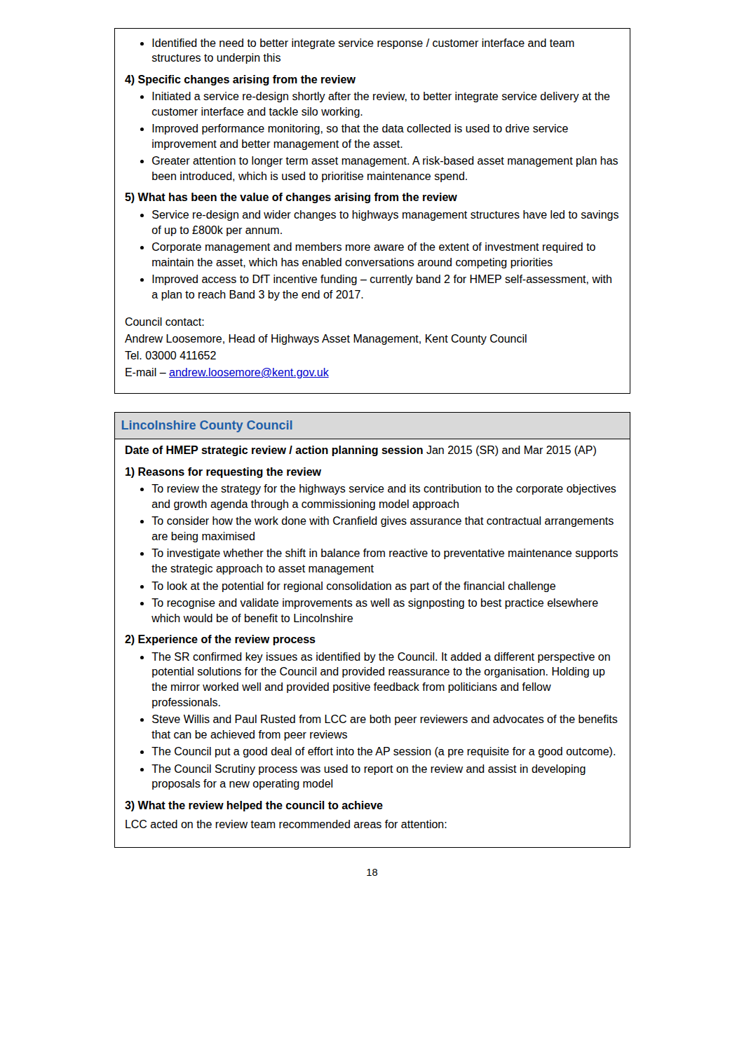Identified the need to better integrate service response / customer interface and team structures to underpin this
4) Specific changes arising from the review
Initiated a service re-design shortly after the review, to better integrate service delivery at the customer interface and tackle silo working.
Improved performance monitoring, so that the data collected is used to drive service improvement and better management of the asset.
Greater attention to longer term asset management. A risk-based asset management plan has been introduced, which is used to prioritise maintenance spend.
5) What has been the value of changes arising from the review
Service re-design and wider changes to highways management structures have led to savings of up to £800k per annum.
Corporate management and members more aware of the extent of investment required to maintain the asset, which has enabled conversations around competing priorities
Improved access to DfT incentive funding – currently band 2 for HMEP self-assessment, with a plan to reach Band 3 by the end of 2017.
Council contact:
Andrew Loosemore, Head of Highways Asset Management, Kent County Council
Tel. 03000 411652
E-mail – andrew.loosemore@kent.gov.uk
Lincolnshire County Council
Date of HMEP strategic review / action planning session Jan 2015 (SR) and Mar 2015 (AP)
1) Reasons for requesting the review
To review the strategy for the highways service and its contribution to the corporate objectives and growth agenda through a commissioning model approach
To consider how the work done with Cranfield gives assurance that contractual arrangements are being maximised
To investigate whether the shift in balance from reactive to preventative maintenance supports the strategic approach to asset management
To look at the potential for regional consolidation as part of the financial challenge
To recognise and validate improvements as well as signposting to best practice elsewhere which would be of benefit to Lincolnshire
2) Experience of the review process
The SR confirmed key issues as identified by the Council. It added a different perspective on potential solutions for the Council and provided reassurance to the organisation. Holding up the mirror worked well and provided positive feedback from politicians and fellow professionals.
Steve Willis and Paul Rusted from LCC are both peer reviewers and advocates of the benefits that can be achieved from peer reviews
The Council put a good deal of effort into the AP session (a pre requisite for a good outcome).
The Council Scrutiny process was used to report on the review and assist in developing proposals for a new operating model
3) What the review helped the council to achieve
LCC acted on the review team recommended areas for attention:
18